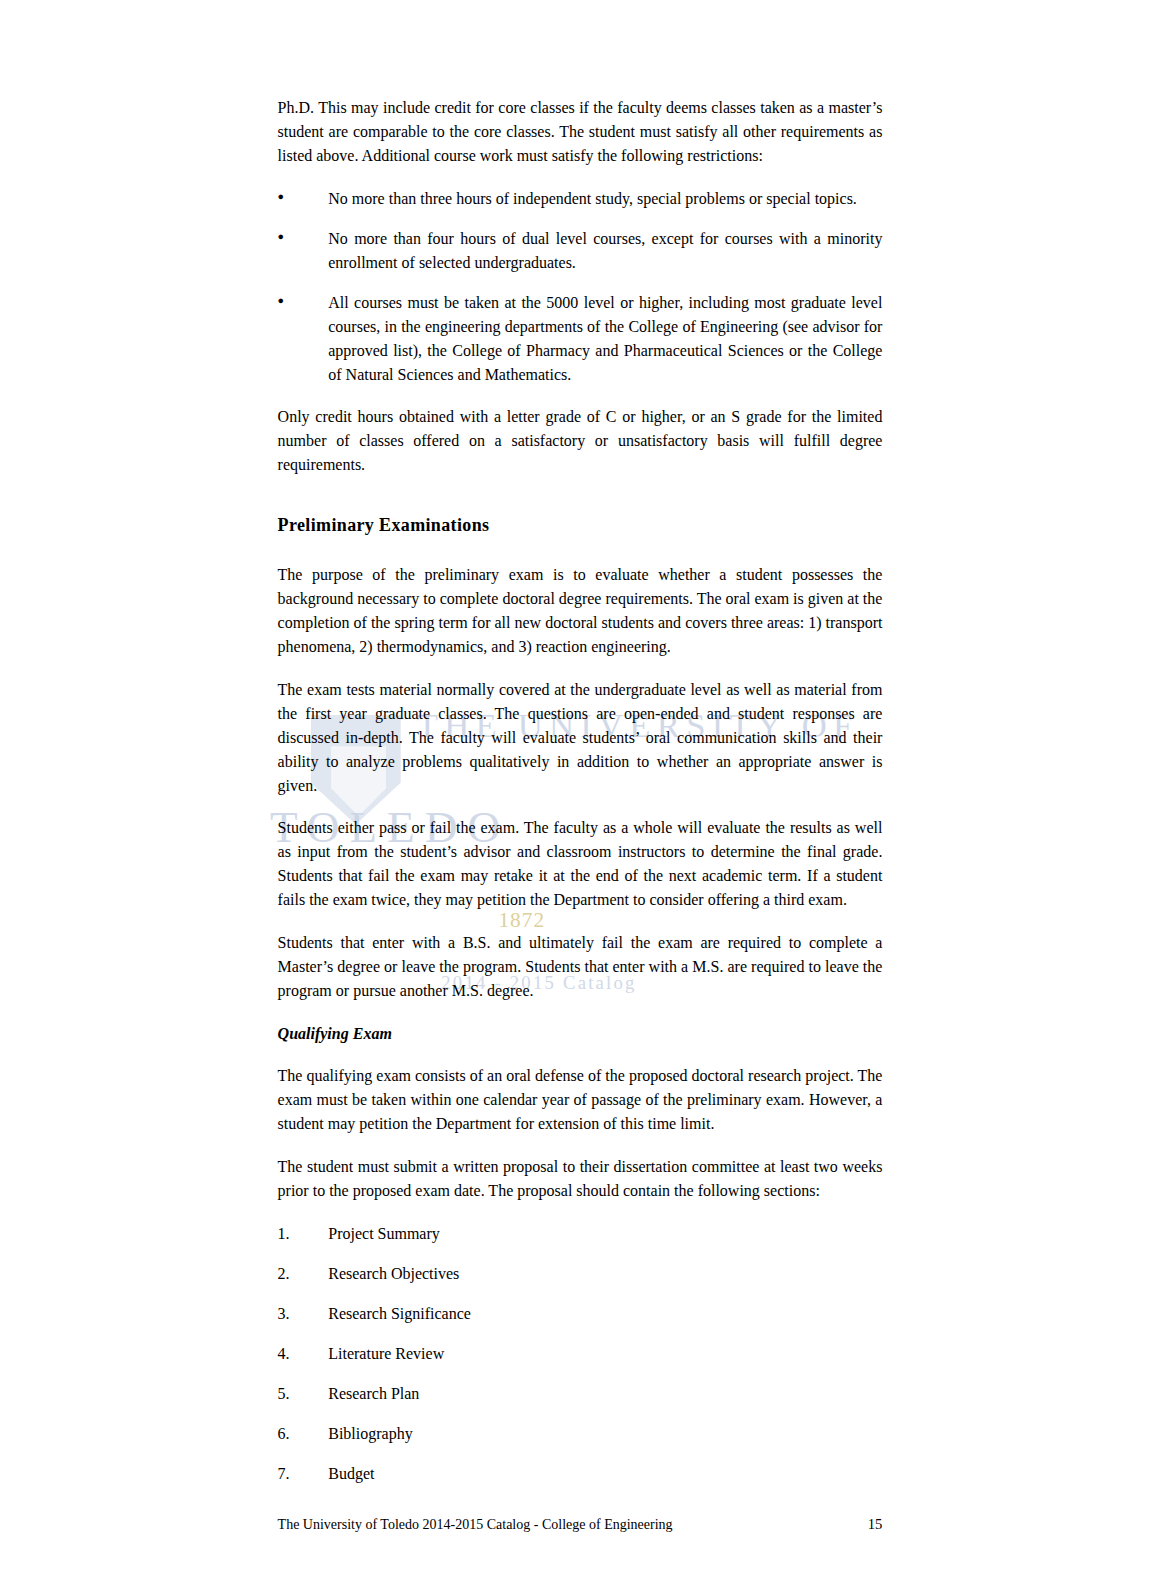THE UNIVERSITY OF
TOLEDO
1872
2014 - 2015 Catalog
Ph.D. This may include credit for core classes if the faculty deems classes taken as a master’s student are comparable to the core classes. The student must satisfy all other requirements as listed above. Additional course work must satisfy the following restrictions:
No more than three hours of independent study, special problems or special topics.
No more than four hours of dual level courses, except for courses with a minority enrollment of selected undergraduates.
All courses must be taken at the 5000 level or higher, including most graduate level courses, in the engineering departments of the College of Engineering (see advisor for approved list), the College of Pharmacy and Pharmaceutical Sciences or the College of Natural Sciences and Mathematics.
Only credit hours obtained with a letter grade of C or higher, or an S grade for the limited number of classes offered on a satisfactory or unsatisfactory basis will fulfill degree requirements.
Preliminary Examinations
The purpose of the preliminary exam is to evaluate whether a student possesses the background necessary to complete doctoral degree requirements. The oral exam is given at the completion of the spring term for all new doctoral students and covers three areas: 1) transport phenomena, 2) thermodynamics, and 3) reaction engineering.
The exam tests material normally covered at the undergraduate level as well as material from the first year graduate classes. The questions are open-ended and student responses are discussed in-depth. The faculty will evaluate students’ oral communication skills and their ability to analyze problems qualitatively in addition to whether an appropriate answer is given.
Students either pass or fail the exam. The faculty as a whole will evaluate the results as well as input from the student’s advisor and classroom instructors to determine the final grade. Students that fail the exam may retake it at the end of the next academic term. If a student fails the exam twice, they may petition the Department to consider offering a third exam.
Students that enter with a B.S. and ultimately fail the exam are required to complete a Master’s degree or leave the program. Students that enter with a M.S. are required to leave the program or pursue another M.S. degree.
Qualifying Exam
The qualifying exam consists of an oral defense of the proposed doctoral research project. The exam must be taken within one calendar year of passage of the preliminary exam. However, a student may petition the Department for extension of this time limit.
The student must submit a written proposal to their dissertation committee at least two weeks prior to the proposed exam date. The proposal should contain the following sections:
Project Summary
Research Objectives
Research Significance
Literature Review
Research Plan
Bibliography
Budget
The University of Toledo 2014-2015 Catalog - College of Engineering 15